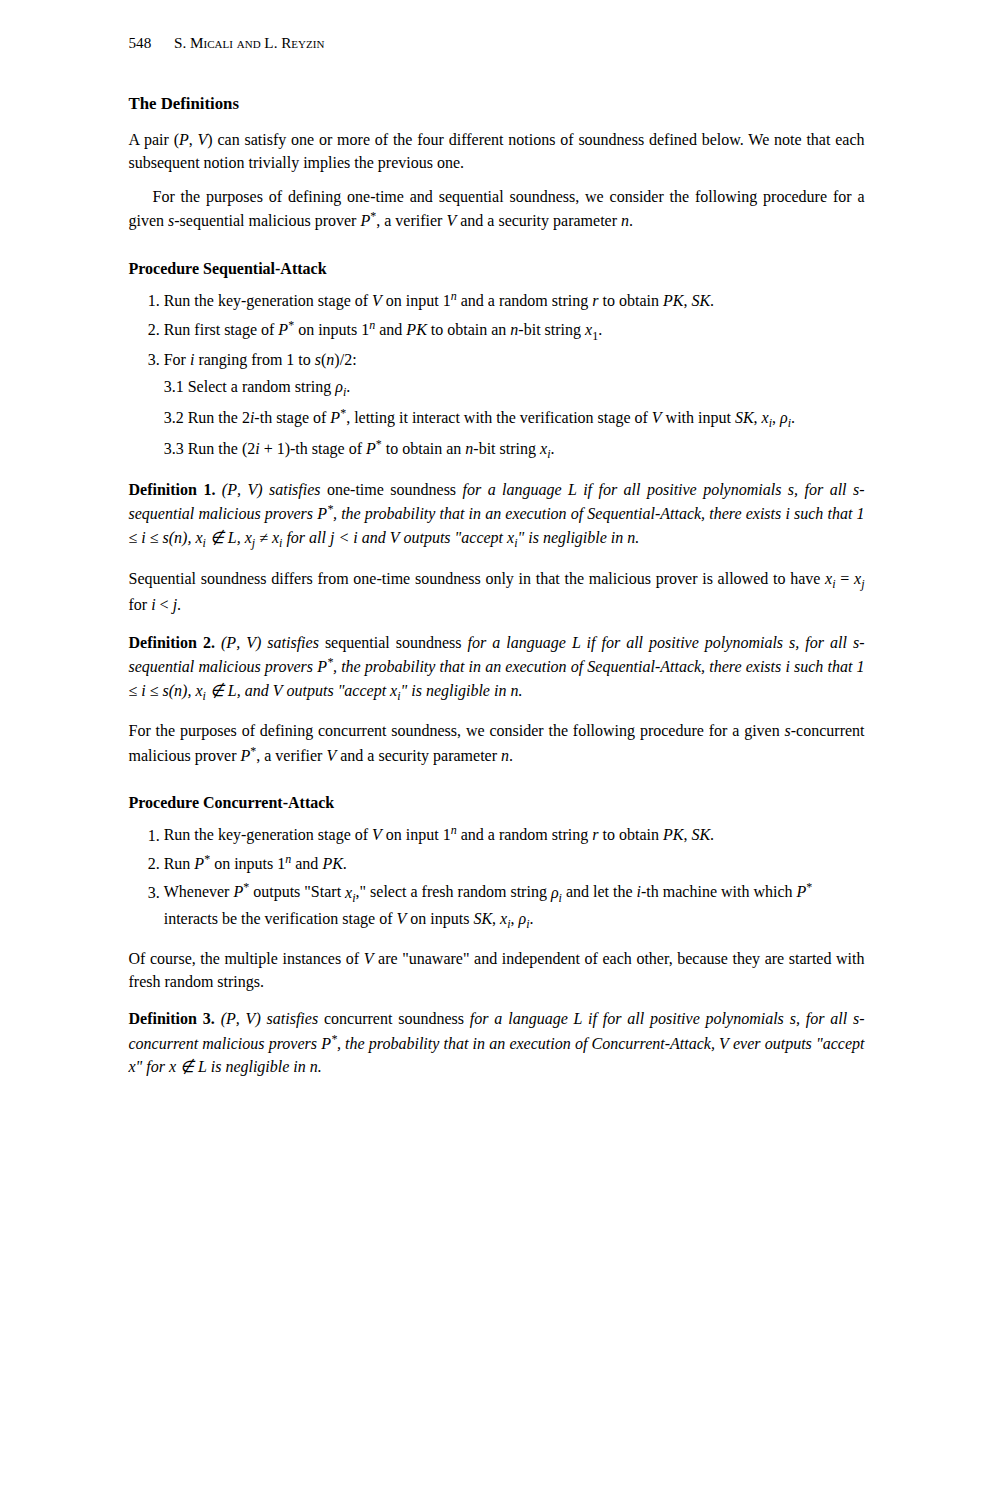548 S. Micali and L. Reyzin
The Definitions
A pair (P, V) can satisfy one or more of the four different notions of soundness defined below. We note that each subsequent notion trivially implies the previous one.
For the purposes of defining one-time and sequential soundness, we consider the following procedure for a given s-sequential malicious prover P*, a verifier V and a security parameter n.
Procedure Sequential-Attack
Run the key-generation stage of V on input 1n and a random string r to obtain PK, SK.
Run first stage of P* on inputs 1n and PK to obtain an n-bit string x1.
For i ranging from 1 to s(n)/2:
3.1 Select a random string ρi.
3.2 Run the 2i-th stage of P*, letting it interact with the verification stage of V with input SK, xi, ρi.
3.3 Run the (2i + 1)-th stage of P* to obtain an n-bit string xi.
Definition 1. (P, V) satisfies one-time soundness for a language L if for all positive polynomials s, for all s-sequential malicious provers P*, the probability that in an execution of Sequential-Attack, there exists i such that 1 ≤ i ≤ s(n), xi ∉ L, xj ≠ xi for all j < i and V outputs "accept xi" is negligible in n.
Sequential soundness differs from one-time soundness only in that the malicious prover is allowed to have xi = xj for i < j.
Definition 2. (P, V) satisfies sequential soundness for a language L if for all positive polynomials s, for all s-sequential malicious provers P*, the probability that in an execution of Sequential-Attack, there exists i such that 1 ≤ i ≤ s(n), xi ∉ L, and V outputs "accept xi" is negligible in n.
For the purposes of defining concurrent soundness, we consider the following procedure for a given s-concurrent malicious prover P*, a verifier V and a security parameter n.
Procedure Concurrent-Attack
Run the key-generation stage of V on input 1n and a random string r to obtain PK, SK.
Run P* on inputs 1n and PK.
Whenever P* outputs "Start xi," select a fresh random string ρi and let the i-th machine with which P* interacts be the verification stage of V on inputs SK, xi, ρi.
Of course, the multiple instances of V are "unaware" and independent of each other, because they are started with fresh random strings.
Definition 3. (P, V) satisfies concurrent soundness for a language L if for all positive polynomials s, for all s-concurrent malicious provers P*, the probability that in an execution of Concurrent-Attack, V ever outputs "accept x" for x ∉ L is negligible in n.